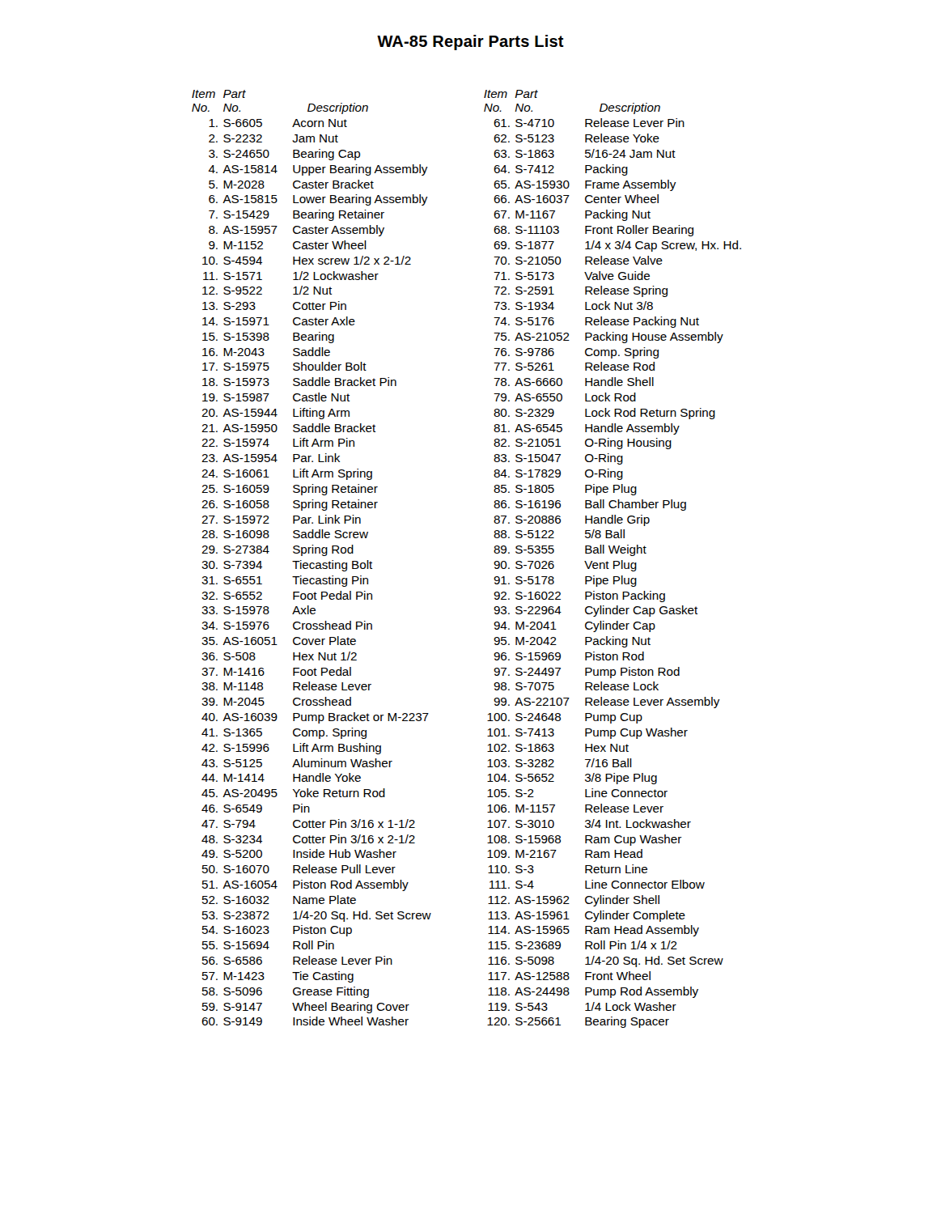WA-85 Repair Parts List
| Item No. | Part No. | Description |
| --- | --- | --- |
| 1. | S-6605 | Acorn Nut |
| 2. | S-2232 | Jam Nut |
| 3. | S-24650 | Bearing Cap |
| 4. | AS-15814 | Upper Bearing Assembly |
| 5. | M-2028 | Caster Bracket |
| 6. | AS-15815 | Lower Bearing Assembly |
| 7. | S-15429 | Bearing Retainer |
| 8. | AS-15957 | Caster Assembly |
| 9. | M-1152 | Caster Wheel |
| 10. | S-4594 | Hex screw 1/2 x 2-1/2 |
| 11. | S-1571 | 1/2 Lockwasher |
| 12. | S-9522 | 1/2 Nut |
| 13. | S-293 | Cotter Pin |
| 14. | S-15971 | Caster Axle |
| 15. | S-15398 | Bearing |
| 16. | M-2043 | Saddle |
| 17. | S-15975 | Shoulder Bolt |
| 18. | S-15973 | Saddle Bracket Pin |
| 19. | S-15987 | Castle Nut |
| 20. | AS-15944 | Lifting Arm |
| 21. | AS-15950 | Saddle Bracket |
| 22. | S-15974 | Lift Arm Pin |
| 23. | AS-15954 | Par. Link |
| 24. | S-16061 | Lift Arm Spring |
| 25. | S-16059 | Spring Retainer |
| 26. | S-16058 | Spring Retainer |
| 27. | S-15972 | Par. Link Pin |
| 28. | S-16098 | Saddle Screw |
| 29. | S-27384 | Spring Rod |
| 30. | S-7394 | Tiecasting Bolt |
| 31. | S-6551 | Tiecasting Pin |
| 32. | S-6552 | Foot Pedal Pin |
| 33. | S-15978 | Axle |
| 34. | S-15976 | Crosshead Pin |
| 35. | AS-16051 | Cover Plate |
| 36. | S-508 | Hex Nut 1/2 |
| 37. | M-1416 | Foot Pedal |
| 38. | M-1148 | Release Lever |
| 39. | M-2045 | Crosshead |
| 40. | AS-16039 | Pump Bracket or M-2237 |
| 41. | S-1365 | Comp. Spring |
| 42. | S-15996 | Lift Arm Bushing |
| 43. | S-5125 | Aluminum Washer |
| 44. | M-1414 | Handle Yoke |
| 45. | AS-20495 | Yoke Return Rod |
| 46. | S-6549 | Pin |
| 47. | S-794 | Cotter Pin 3/16 x 1-1/2 |
| 48. | S-3234 | Cotter Pin 3/16 x 2-1/2 |
| 49. | S-5200 | Inside Hub Washer |
| 50. | S-16070 | Release Pull Lever |
| 51. | AS-16054 | Piston Rod Assembly |
| 52. | S-16032 | Name Plate |
| 53. | S-23872 | 1/4-20 Sq. Hd. Set Screw |
| 54. | S-16023 | Piston Cup |
| 55. | S-15694 | Roll Pin |
| 56. | S-6586 | Release Lever Pin |
| 57. | M-1423 | Tie Casting |
| 58. | S-5096 | Grease Fitting |
| 59. | S-9147 | Wheel Bearing Cover |
| 60. | S-9149 | Inside Wheel Washer |
| Item No. | Part No. | Description |
| --- | --- | --- |
| 61. | S-4710 | Release Lever Pin |
| 62. | S-5123 | Release Yoke |
| 63. | S-1863 | 5/16-24 Jam Nut |
| 64. | S-7412 | Packing |
| 65. | AS-15930 | Frame Assembly |
| 66. | AS-16037 | Center Wheel |
| 67. | M-1167 | Packing Nut |
| 68. | S-11103 | Front Roller Bearing |
| 69. | S-1877 | 1/4 x 3/4 Cap Screw, Hx. Hd. |
| 70. | S-21050 | Release Valve |
| 71. | S-5173 | Valve Guide |
| 72. | S-2591 | Release Spring |
| 73. | S-1934 | Lock Nut 3/8 |
| 74. | S-5176 | Release Packing Nut |
| 75. | AS-21052 | Packing House Assembly |
| 76. | S-9786 | Comp. Spring |
| 77. | S-5261 | Release Rod |
| 78. | AS-6660 | Handle Shell |
| 79. | AS-6550 | Lock Rod |
| 80. | S-2329 | Lock Rod Return Spring |
| 81. | AS-6545 | Handle Assembly |
| 82. | S-21051 | O-Ring Housing |
| 83. | S-15047 | O-Ring |
| 84. | S-17829 | O-Ring |
| 85. | S-1805 | Pipe Plug |
| 86. | S-16196 | Ball Chamber Plug |
| 87. | S-20886 | Handle Grip |
| 88. | S-5122 | 5/8 Ball |
| 89. | S-5355 | Ball Weight |
| 90. | S-7026 | Vent Plug |
| 91. | S-5178 | Pipe Plug |
| 92. | S-16022 | Piston Packing |
| 93. | S-22964 | Cylinder Cap Gasket |
| 94. | M-2041 | Cylinder Cap |
| 95. | M-2042 | Packing Nut |
| 96. | S-15969 | Piston Rod |
| 97. | S-24497 | Pump Piston Rod |
| 98. | S-7075 | Release Lock |
| 99. | AS-22107 | Release Lever Assembly |
| 100. | S-24648 | Pump Cup |
| 101. | S-7413 | Pump Cup Washer |
| 102. | S-1863 | Hex Nut |
| 103. | S-3282 | 7/16 Ball |
| 104. | S-5652 | 3/8 Pipe Plug |
| 105. | S-2 | Line Connector |
| 106. | M-1157 | Release Lever |
| 107. | S-3010 | 3/4 Int. Lockwasher |
| 108. | S-15968 | Ram Cup Washer |
| 109. | M-2167 | Ram Head |
| 110. | S-3 | Return Line |
| 111. | S-4 | Line Connector Elbow |
| 112. | AS-15962 | Cylinder Shell |
| 113. | AS-15961 | Cylinder Complete |
| 114. | AS-15965 | Ram Head Assembly |
| 115. | S-23689 | Roll Pin 1/4 x 1/2 |
| 116. | S-5098 | 1/4-20 Sq. Hd. Set Screw |
| 117. | AS-12588 | Front Wheel |
| 118. | AS-24498 | Pump Rod Assembly |
| 119. | S-543 | 1/4 Lock Washer |
| 120. | S-25661 | Bearing Spacer |